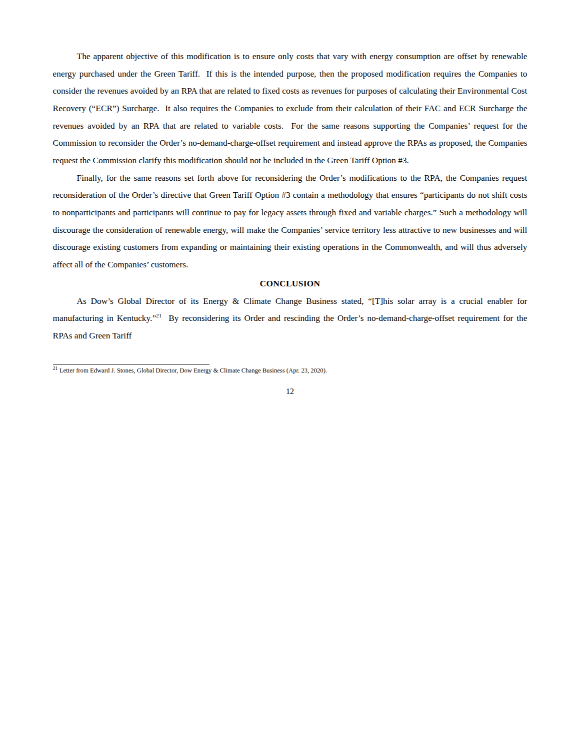The apparent objective of this modification is to ensure only costs that vary with energy consumption are offset by renewable energy purchased under the Green Tariff. If this is the intended purpose, then the proposed modification requires the Companies to consider the revenues avoided by an RPA that are related to fixed costs as revenues for purposes of calculating their Environmental Cost Recovery (“ECR”) Surcharge. It also requires the Companies to exclude from their calculation of their FAC and ECR Surcharge the revenues avoided by an RPA that are related to variable costs. For the same reasons supporting the Companies’ request for the Commission to reconsider the Order’s no-demand-charge-offset requirement and instead approve the RPAs as proposed, the Companies request the Commission clarify this modification should not be included in the Green Tariff Option #3.
Finally, for the same reasons set forth above for reconsidering the Order’s modifications to the RPA, the Companies request reconsideration of the Order’s directive that Green Tariff Option #3 contain a methodology that ensures “participants do not shift costs to nonparticipants and participants will continue to pay for legacy assets through fixed and variable charges.” Such a methodology will discourage the consideration of renewable energy, will make the Companies’ service territory less attractive to new businesses and will discourage existing customers from expanding or maintaining their existing operations in the Commonwealth, and will thus adversely affect all of the Companies’ customers.
CONCLUSION
As Dow’s Global Director of its Energy & Climate Change Business stated, “[T]his solar array is a crucial enabler for manufacturing in Kentucky.”21 By reconsidering its Order and rescinding the Order’s no-demand-charge-offset requirement for the RPAs and Green Tariff
21 Letter from Edward J. Stones, Global Director, Dow Energy & Climate Change Business (Apr. 23, 2020).
12